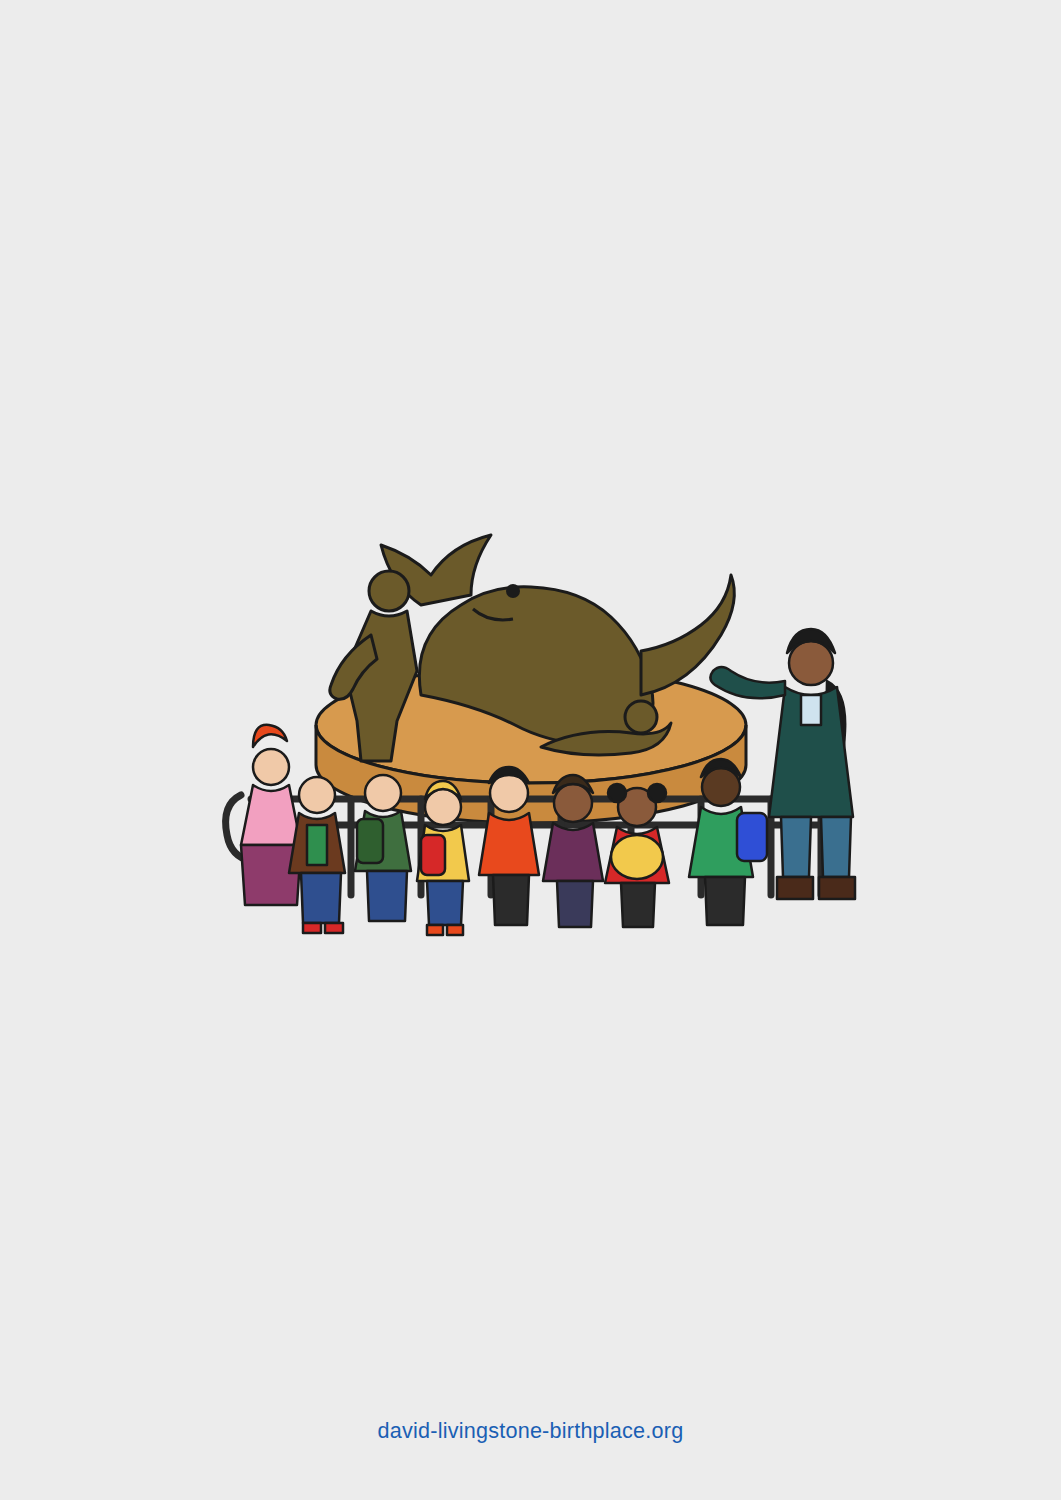Schoolchildren and a guide at the lion sculpture A line-and-colour drawing of a group of children in winter coats and backpacks standing behind a low railing, looking up at a bronze sculpture of a lion attacking a man, while a guide in a long dark green coat gestures towards it.
Schoolchildren and their guide gather around the lion sculpture at the David Livingstone Birthplace.
david-livingstone-birthplace.org